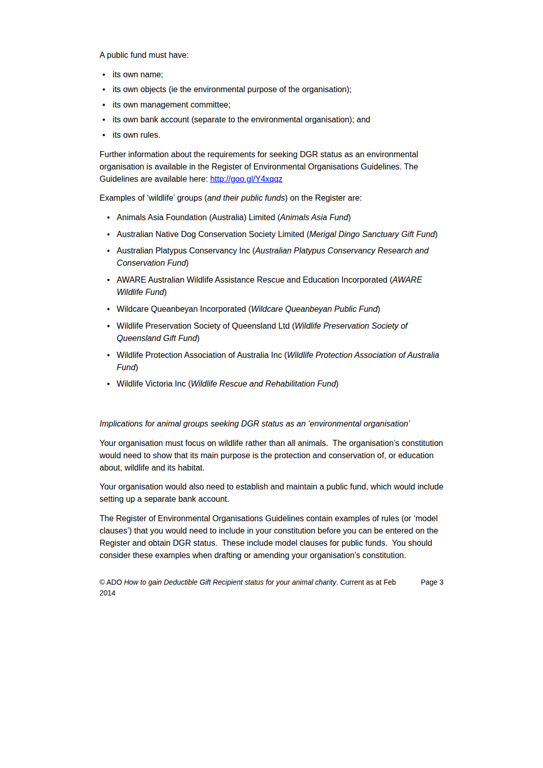A public fund must have:
its own name;
its own objects (ie the environmental purpose of the organisation);
its own management committee;
its own bank account (separate to the environmental organisation); and
its own rules.
Further information about the requirements for seeking DGR status as an environmental organisation is available in the Register of Environmental Organisations Guidelines. The Guidelines are available here: http://goo.gl/Y4xqqz
Examples of ‘wildlife’ groups (and their public funds) on the Register are:
Animals Asia Foundation (Australia) Limited (Animals Asia Fund)
Australian Native Dog Conservation Society Limited (Merigal Dingo Sanctuary Gift Fund)
Australian Platypus Conservancy Inc (Australian Platypus Conservancy Research and Conservation Fund)
AWARE Australian Wildlife Assistance Rescue and Education Incorporated (AWARE Wildlife Fund)
Wildcare Queanbeyan Incorporated (Wildcare Queanbeyan Public Fund)
Wildlife Preservation Society of Queensland Ltd (Wildlife Preservation Society of Queensland Gift Fund)
Wildlife Protection Association of Australia Inc (Wildlife Protection Association of Australia Fund)
Wildlife Victoria Inc (Wildlife Rescue and Rehabilitation Fund)
Implications for animal groups seeking DGR status as an ‘environmental organisation’
Your organisation must focus on wildlife rather than all animals. The organisation’s constitution would need to show that its main purpose is the protection and conservation of, or education about, wildlife and its habitat.
Your organisation would also need to establish and maintain a public fund, which would include setting up a separate bank account.
The Register of Environmental Organisations Guidelines contain examples of rules (or ‘model clauses’) that you would need to include in your constitution before you can be entered on the Register and obtain DGR status. These include model clauses for public funds. You should consider these examples when drafting or amending your organisation’s constitution.
© ADO How to gain Deductible Gift Recipient status for your animal charity. Current as at Feb 2014
Page 3